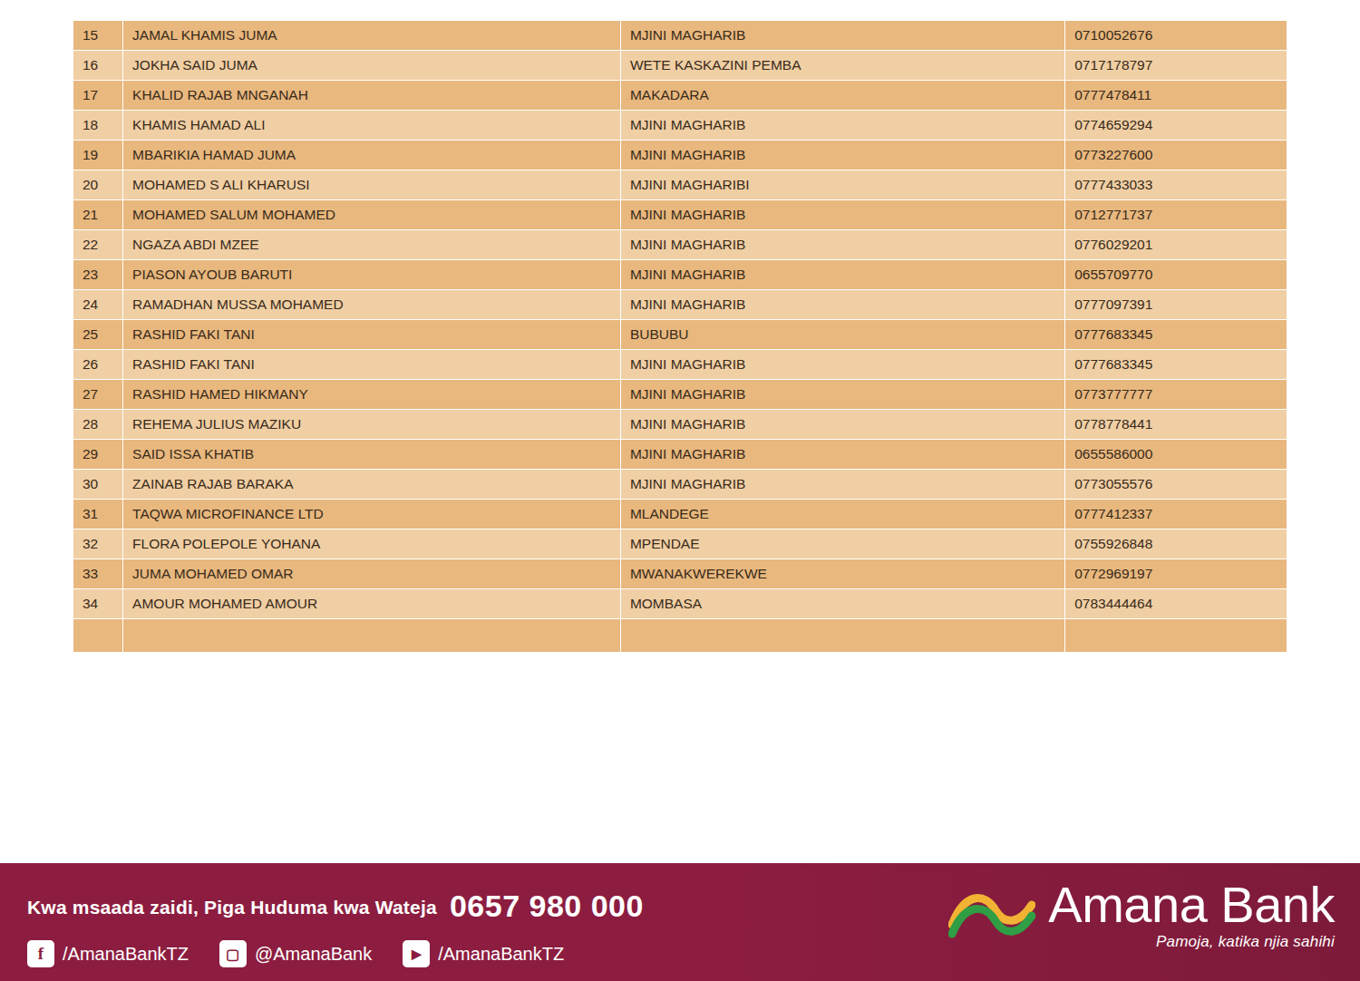| 15 | JAMAL KHAMIS JUMA | MJINI MAGHARIB | 0710052676 |
| 16 | JOKHA SAID JUMA | WETE KASKAZINI PEMBA | 0717178797 |
| 17 | KHALID RAJAB MNGANAH | MAKADARA | 0777478411 |
| 18 | KHAMIS HAMAD ALI | MJINI MAGHARIB | 0774659294 |
| 19 | MBARIKIA HAMAD JUMA | MJINI MAGHARIB | 0773227600 |
| 20 | MOHAMED S ALI KHARUSI | MJINI MAGHARIBI | 0777433033 |
| 21 | MOHAMED SALUM MOHAMED | MJINI MAGHARIB | 0712771737 |
| 22 | NGAZA ABDI MZEE | MJINI MAGHARIB | 0776029201 |
| 23 | PIASON AYOUB BARUTI | MJINI MAGHARIB | 0655709770 |
| 24 | RAMADHAN MUSSA MOHAMED | MJINI MAGHARIB | 0777097391 |
| 25 | RASHID FAKI TANI | BUBUBU | 0777683345 |
| 26 | RASHID FAKI TANI | MJINI MAGHARIB | 0777683345 |
| 27 | RASHID HAMED HIKMANY | MJINI MAGHARIB | 0773777777 |
| 28 | REHEMA JULIUS MAZIKU | MJINI MAGHARIB | 0778778441 |
| 29 | SAID ISSA KHATIB | MJINI MAGHARIB | 0655586000 |
| 30 | ZAINAB RAJAB BARAKA | MJINI MAGHARIB | 0773055576 |
| 31 | TAQWA MICROFINANCE LTD | MLANDEGE | 0777412337 |
| 32 | FLORA POLEPOLE YOHANA | MPENDAE | 0755926848 |
| 33 | JUMA MOHAMED OMAR | MWANAKWEREKWE | 0772969197 |
| 34 | AMOUR MOHAMED AMOUR | MOMBASA | 0783444464 |
Kwa msaada zaidi, Piga Huduma kwa Wateja 0657 980 000
f/AmanaBankTZ
▢@AmanaBank
▶/AmanaBankTZ
Amana Bank
Pamoja, katika njia sahihi